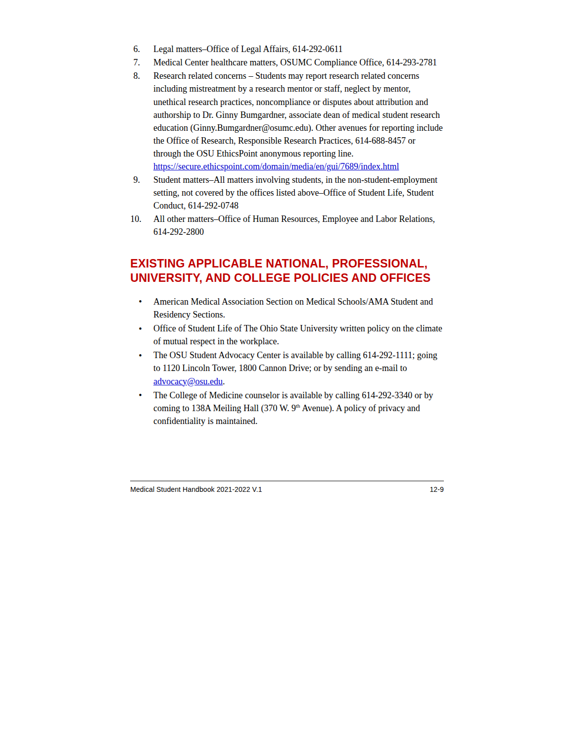6. Legal matters–Office of Legal Affairs, 614-292-0611
7. Medical Center healthcare matters, OSUMC Compliance Office, 614-293-2781
8. Research related concerns – Students may report research related concerns including mistreatment by a research mentor or staff, neglect by mentor, unethical research practices, noncompliance or disputes about attribution and authorship to Dr. Ginny Bumgardner, associate dean of medical student research education (Ginny.Bumgardner@osumc.edu). Other avenues for reporting include the Office of Research, Responsible Research Practices, 614-688-8457 or through the OSU EthicsPoint anonymous reporting line. https://secure.ethicspoint.com/domain/media/en/gui/7689/index.html
9. Student matters–All matters involving students, in the non-student-employment setting, not covered by the offices listed above–Office of Student Life, Student Conduct, 614-292-0748
10. All other matters–Office of Human Resources, Employee and Labor Relations, 614-292-2800
Existing Applicable National, Professional, University, and College Policies and Offices
American Medical Association Section on Medical Schools/AMA Student and Residency Sections.
Office of Student Life of The Ohio State University written policy on the climate of mutual respect in the workplace.
The OSU Student Advocacy Center is available by calling 614-292-1111; going to 1120 Lincoln Tower, 1800 Cannon Drive; or by sending an e-mail to advocacy@osu.edu.
The College of Medicine counselor is available by calling 614-292-3340 or by coming to 138A Meiling Hall (370 W. 9th Avenue). A policy of privacy and confidentiality is maintained.
Medical Student Handbook 2021-2022 V.1
12-9